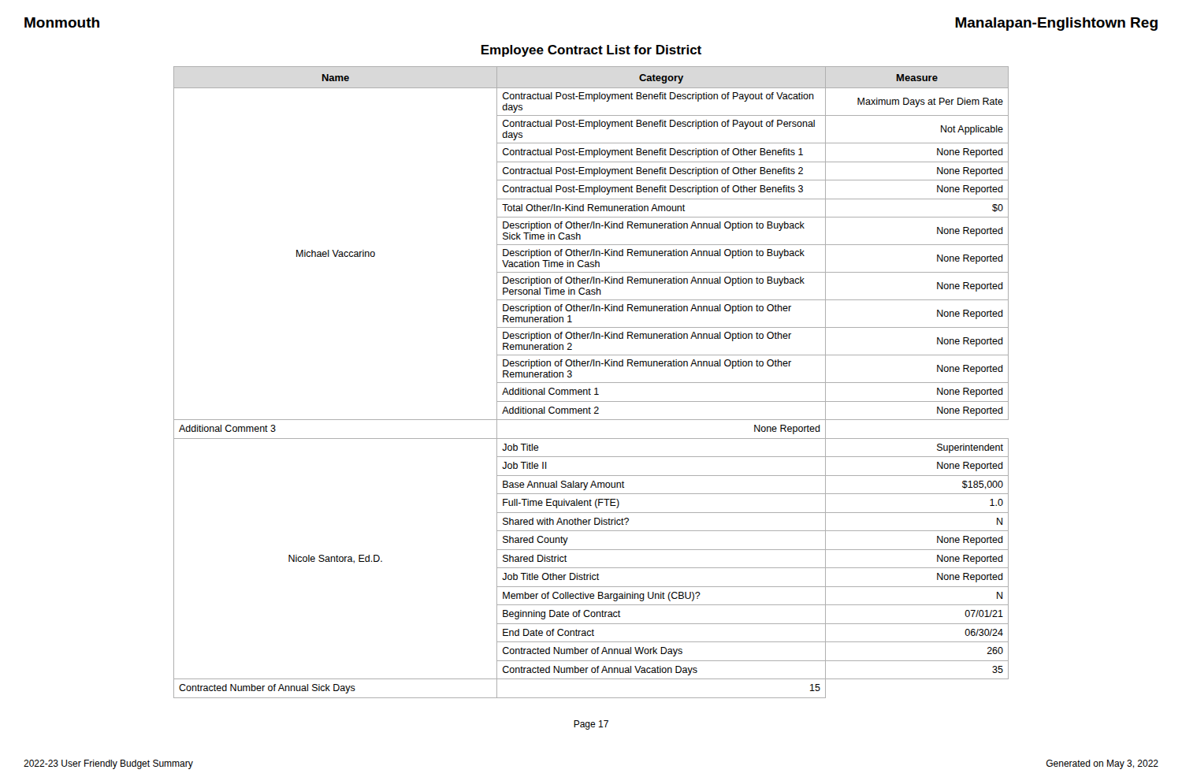Monmouth
Manalapan-Englishtown Reg
Employee Contract List for District
| Name | Category | Measure |
| --- | --- | --- |
| Michael Vaccarino | Contractual Post-Employment Benefit Description of Payout of Vacation days | Maximum Days at Per Diem Rate |
| Contractual Post-Employment Benefit Description of Payout of Personal days | Not Applicable |
| Contractual Post-Employment Benefit Description of Other Benefits 1 | None Reported |
| Contractual Post-Employment Benefit Description of Other Benefits 2 | None Reported |
| Contractual Post-Employment Benefit Description of Other Benefits 3 | None Reported |
| Total Other/In-Kind Remuneration Amount | $0 |
| Description of Other/In-Kind Remuneration Annual Option to Buyback Sick Time in Cash | None Reported |
| Description of Other/In-Kind Remuneration Annual Option to Buyback Vacation Time in Cash | None Reported |
| Description of Other/In-Kind Remuneration Annual Option to Buyback Personal Time in Cash | None Reported |
| Description of Other/In-Kind Remuneration Annual Option to Other Remuneration 1 | None Reported |
| Description of Other/In-Kind Remuneration Annual Option to Other Remuneration 2 | None Reported |
| Description of Other/In-Kind Remuneration Annual Option to Other Remuneration 3 | None Reported |
| Additional Comment 1 | None Reported |
| Additional Comment 2 | None Reported |
| Additional Comment 3 | None Reported |
| Nicole Santora, Ed.D. | Job Title | Superintendent |
| Job Title II | None Reported |
| Base Annual Salary Amount | $185,000 |
| Full-Time Equivalent (FTE) | 1.0 |
| Shared with Another District? | N |
| Shared County | None Reported |
| Shared District | None Reported |
| Job Title Other District | None Reported |
| Member of Collective Bargaining Unit (CBU)? | N |
| Beginning Date of Contract | 07/01/21 |
| End Date of Contract | 06/30/24 |
| Contracted Number of Annual Work Days | 260 |
| Contracted Number of Annual Vacation Days | 35 |
| Contracted Number of Annual Sick Days | 15 |
Page 17
2022-23 User Friendly Budget Summary
Generated on May 3, 2022